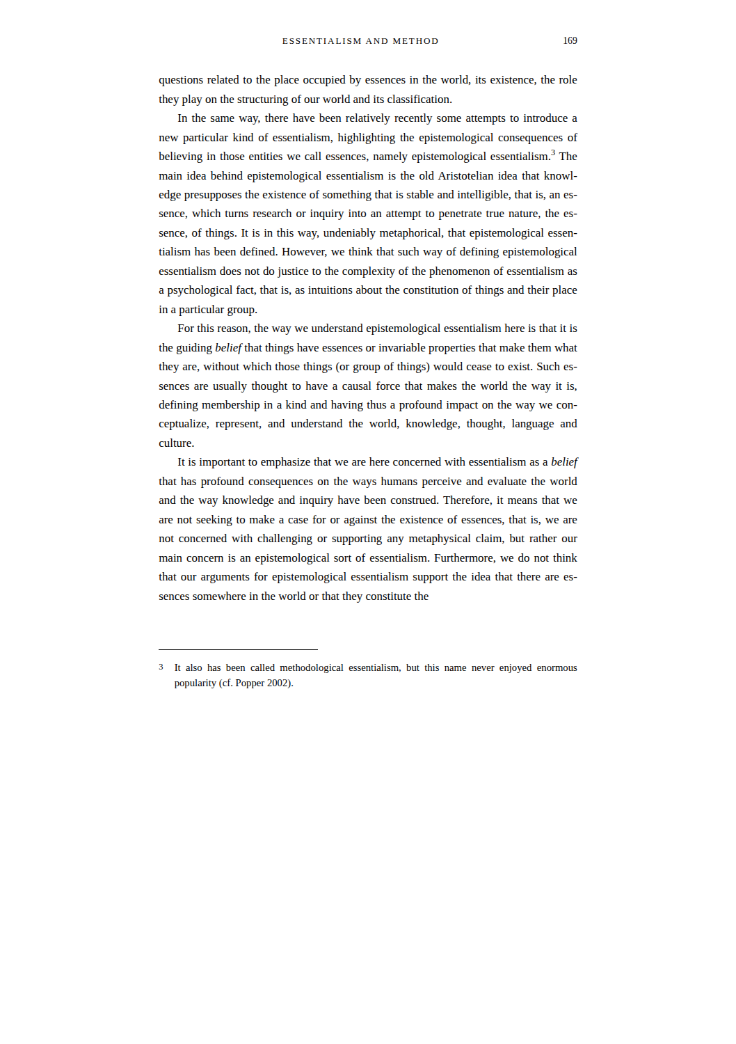Essentialism and Method 169
questions related to the place occupied by essences in the world, its existence, the role they play on the structuring of our world and its classification.
In the same way, there have been relatively recently some attempts to introduce a new particular kind of essentialism, highlighting the epistemological consequences of believing in those entities we call essences, namely epistemological essentialism.3 The main idea behind epistemological essentialism is the old Aristotelian idea that knowledge presupposes the existence of something that is stable and intelligible, that is, an essence, which turns research or inquiry into an attempt to penetrate true nature, the essence, of things. It is in this way, undeniably metaphorical, that epistemological essentialism has been defined. However, we think that such way of defining epistemological essentialism does not do justice to the complexity of the phenomenon of essentialism as a psychological fact, that is, as intuitions about the constitution of things and their place in a particular group.
For this reason, the way we understand epistemological essentialism here is that it is the guiding belief that things have essences or invariable properties that make them what they are, without which those things (or group of things) would cease to exist. Such essences are usually thought to have a causal force that makes the world the way it is, defining membership in a kind and having thus a profound impact on the way we conceptualize, represent, and understand the world, knowledge, thought, language and culture.
It is important to emphasize that we are here concerned with essentialism as a belief that has profound consequences on the ways humans perceive and evaluate the world and the way knowledge and inquiry have been construed. Therefore, it means that we are not seeking to make a case for or against the existence of essences, that is, we are not concerned with challenging or supporting any metaphysical claim, but rather our main concern is an epistemological sort of essentialism. Furthermore, we do not think that our arguments for epistemological essentialism support the idea that there are essences somewhere in the world or that they constitute the
3 It also has been called methodological essentialism, but this name never enjoyed enormous popularity (cf. Popper 2002).